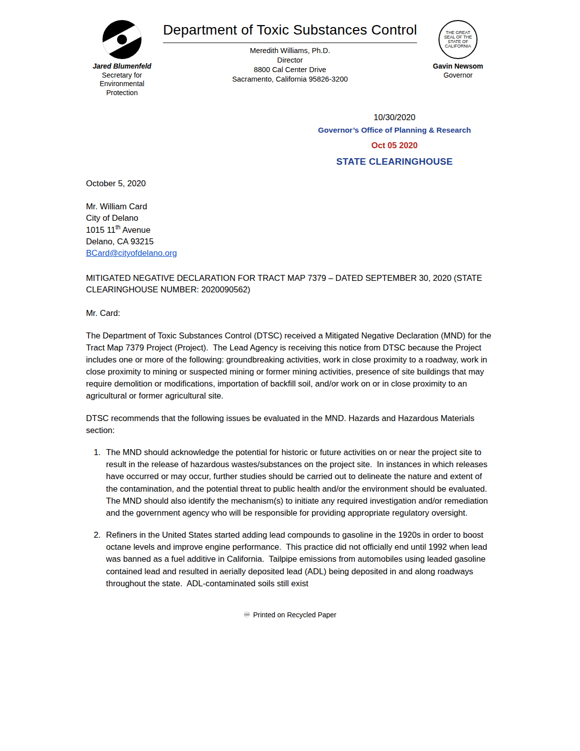Jared Blumenfeld
Secretary for
Environmental Protection
Department of Toxic Substances Control
Meredith Williams, Ph.D.
Director
8800 Cal Center Drive
Sacramento, California 95826-3200
THE GREAT SEAL OF THE STATE OF CALIFORNIA
Gavin Newsom
Governor
10/30/2020
Governor’s Office of Planning & Research
Oct 05 2020
STATE CLEARINGHOUSE
October 5, 2020
Mr. William Card
City of Delano
1015 11th Avenue
Delano, CA 93215
BCard@cityofdelano.org
MITIGATED NEGATIVE DECLARATION FOR TRACT MAP 7379 – DATED SEPTEMBER 30, 2020 (STATE CLEARINGHOUSE NUMBER: 2020090562)
Mr. Card:
The Department of Toxic Substances Control (DTSC) received a Mitigated Negative Declaration (MND) for the Tract Map 7379 Project (Project). The Lead Agency is receiving this notice from DTSC because the Project includes one or more of the following: groundbreaking activities, work in close proximity to a roadway, work in close proximity to mining or suspected mining or former mining activities, presence of site buildings that may require demolition or modifications, importation of backfill soil, and/or work on or in close proximity to an agricultural or former agricultural site.
DTSC recommends that the following issues be evaluated in the MND. Hazards and Hazardous Materials section:
The MND should acknowledge the potential for historic or future activities on or near the project site to result in the release of hazardous wastes/substances on the project site. In instances in which releases have occurred or may occur, further studies should be carried out to delineate the nature and extent of the contamination, and the potential threat to public health and/or the environment should be evaluated. The MND should also identify the mechanism(s) to initiate any required investigation and/or remediation and the government agency who will be responsible for providing appropriate regulatory oversight.
Refiners in the United States started adding lead compounds to gasoline in the 1920s in order to boost octane levels and improve engine performance. This practice did not officially end until 1992 when lead was banned as a fuel additive in California. Tailpipe emissions from automobiles using leaded gasoline contained lead and resulted in aerially deposited lead (ADL) being deposited in and along roadways throughout the state. ADL-contaminated soils still exist
♾Printed on Recycled Paper